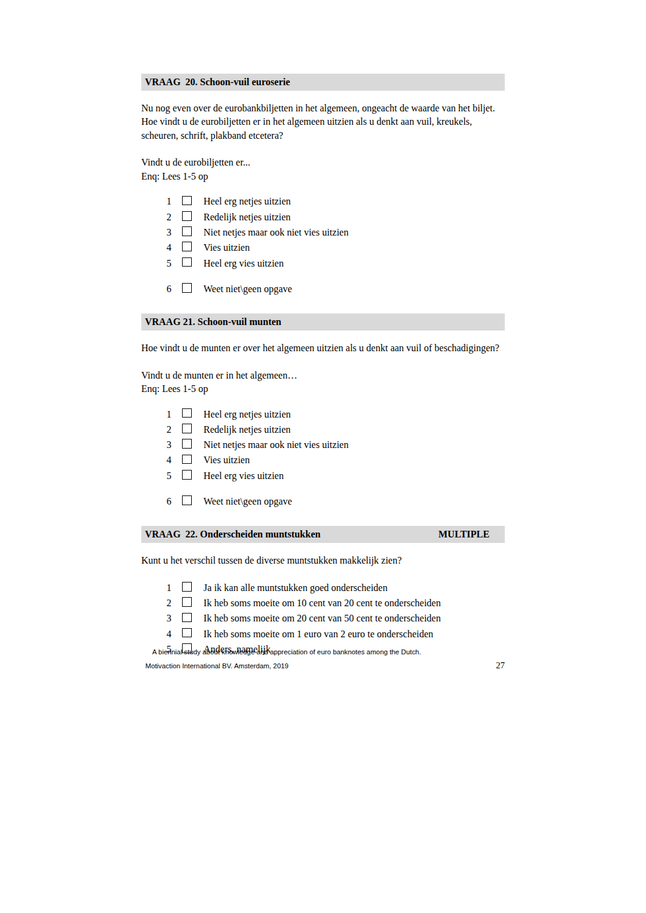VRAAG 20. Schoon-vuil euroserie
Nu nog even over de eurobankbiljetten in het algemeen, ongeacht de waarde van het biljet. Hoe vindt u de eurobiljetten er in het algemeen uitzien als u denkt aan vuil, kreukels, scheuren, schrift, plakband etcetera?
Vindt u de eurobiljetten er... Enq: Lees 1-5 op
| 1 | | Heel erg netjes uitzien |
| 2 | | Redelijk netjes uitzien |
| 3 | | Niet netjes maar ook niet vies uitzien |
| 4 | | Vies uitzien |
| 5 | | Heel erg vies uitzien |
| 6 | | Weet niet\geen opgave |
VRAAG 21. Schoon-vuil munten
Hoe vindt u de munten er over het algemeen uitzien als u denkt aan vuil of beschadigingen?
Vindt u de munten er in het algemeen… Enq: Lees 1-5 op
| 1 | | Heel erg netjes uitzien |
| 2 | | Redelijk netjes uitzien |
| 3 | | Niet netjes maar ook niet vies uitzien |
| 4 | | Vies uitzien |
| 5 | | Heel erg vies uitzien |
| 6 | | Weet niet\geen opgave |
VRAAG 22. Onderscheiden muntstukken MULTIPLE
Kunt u het verschil tussen de diverse muntstukken makkelijk zien?
| 1 | | Ja ik kan alle muntstukken goed onderscheiden |
| 2 | | Ik heb soms moeite om 10 cent van 20 cent te onderscheiden |
| 3 | | Ik heb soms moeite om 20 cent van 50 cent te onderscheiden |
| 4 | | Ik heb soms moeite om 1 euro van 2 euro te onderscheiden |
| 5 | | Anders, namelijk |
A biennial study about knowledge and appreciation of euro banknotes among the Dutch.
Motivaction International BV. Amsterdam, 2019 27